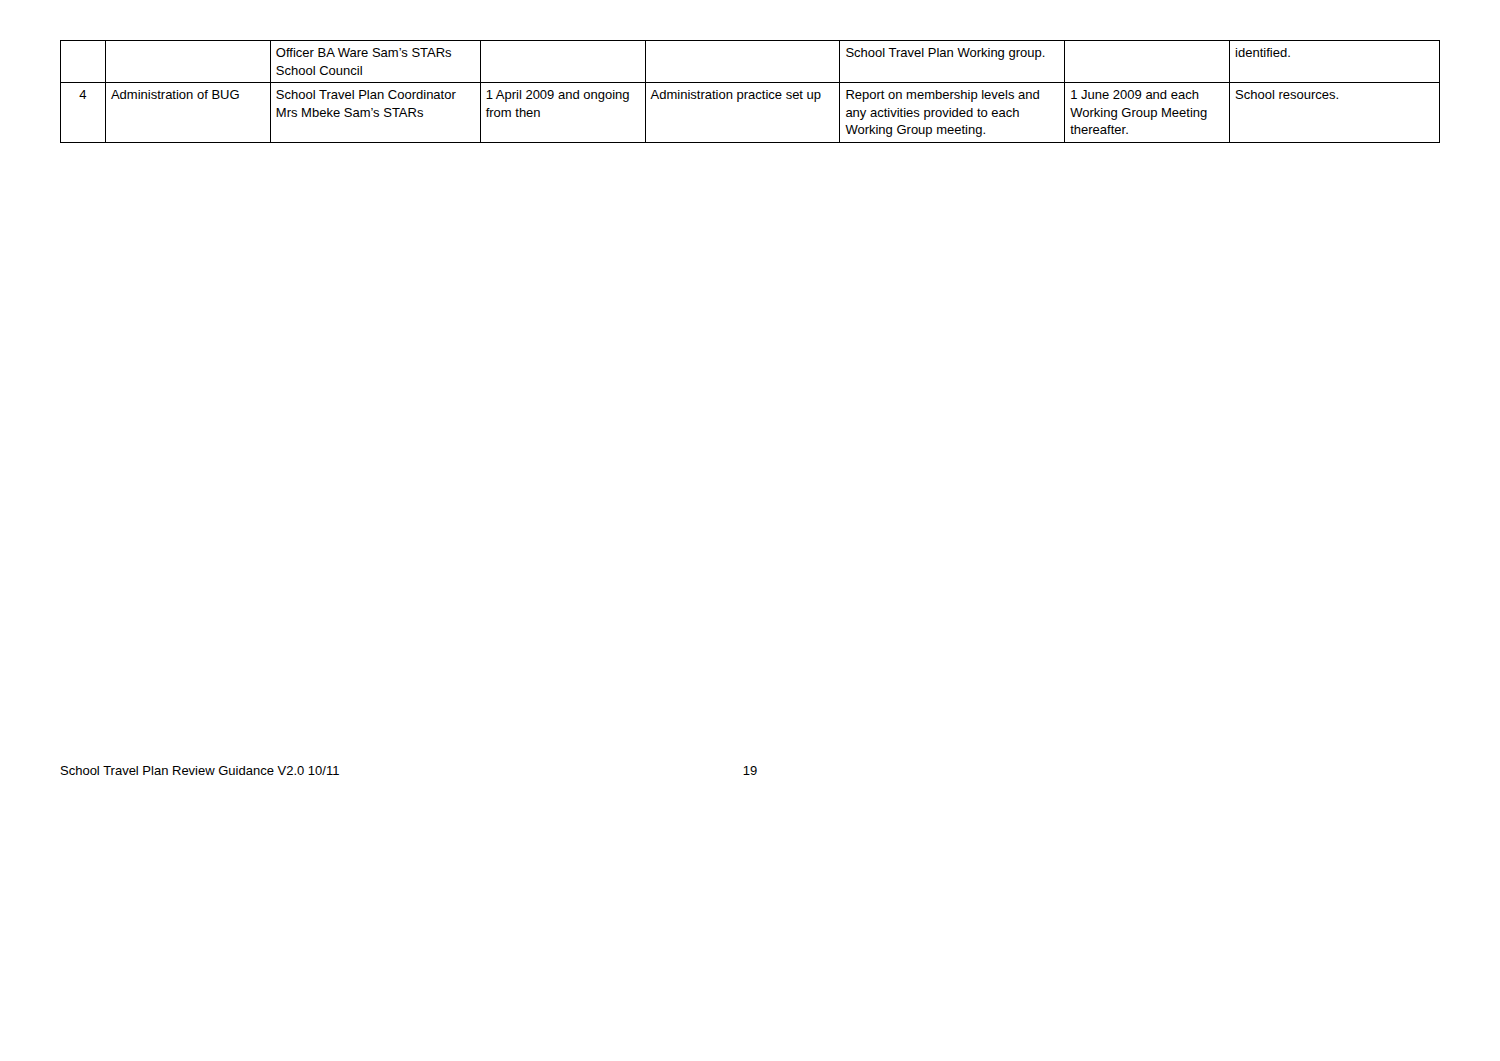| | | Officer BA Ware Sam’s STARs School Council | | | School Travel Plan Working group. | | identified. |
| 4 | Administration of BUG | School Travel Plan Coordinator Mrs Mbeke Sam’s STARs | 1 April 2009 and ongoing from then | Administration practice set up | Report on membership levels and any activities provided to each Working Group meeting. | 1 June 2009 and each Working Group Meeting thereafter. | School resources. |
School Travel Plan Review Guidance V2.0 10/11 19